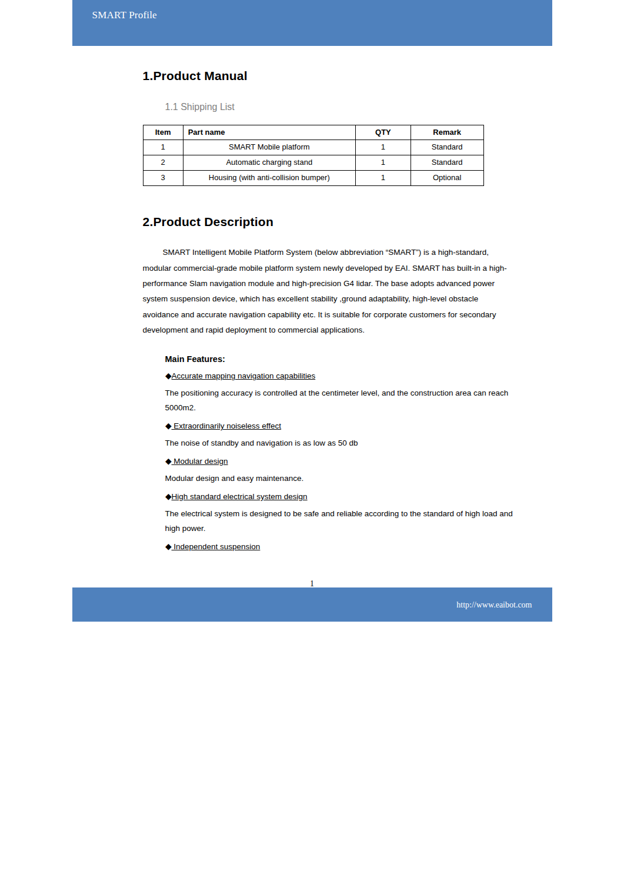SMART Profile
1.Product Manual
1.1 Shipping List
| Item | Part name | QTY | Remark |
| --- | --- | --- | --- |
| 1 | SMART Mobile platform | 1 | Standard |
| 2 | Automatic charging stand | 1 | Standard |
| 3 | Housing (with anti-collision bumper) | 1 | Optional |
2.Product Description
SMART Intelligent Mobile Platform System (below abbreviation “SMART”) is a high-standard, modular commercial-grade mobile platform system newly developed by EAI. SMART has built-in a high-performance Slam navigation module and high-precision G4 lidar. The base adopts advanced power system suspension device, which has excellent stability ,ground adaptability, high-level obstacle avoidance and accurate navigation capability etc. It is suitable for corporate customers for secondary development and rapid deployment to commercial applications.
Main Features:
◆Accurate mapping navigation capabilities
The positioning accuracy is controlled at the centimeter level, and the construction area can reach 5000m2.
◆ Extraordinarily noiseless effect
The noise of standby and navigation is as low as 50 db
◆ Modular design
Modular design and easy maintenance.
◆High standard electrical system design
The electrical system is designed to be safe and reliable according to the standard of high load and high power.
◆ Independent suspension
1
http://www.eaibot.com